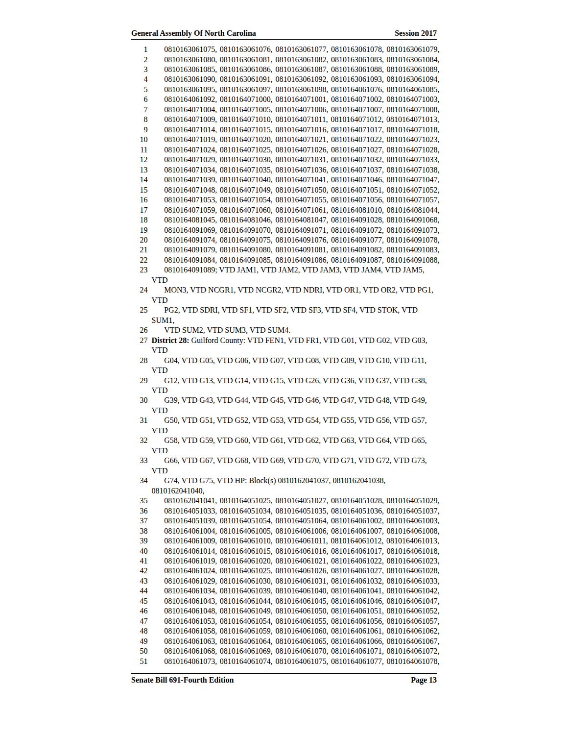General Assembly Of North Carolina
Session 2017
0810163061075, 0810163061076, 0810163061077, 0810163061078, 0810163061079,
0810163061080, 0810163061081, 0810163061082, 0810163061083, 0810163061084,
0810163061085, 0810163061086, 0810163061087, 0810163061088, 0810163061089,
0810163061090, 0810163061091, 0810163061092, 0810163061093, 0810163061094,
0810163061095, 0810163061097, 0810163061098, 0810164061076, 0810164061085,
0810164061092, 0810164071000, 0810164071001, 0810164071002, 0810164071003,
0810164071004, 0810164071005, 0810164071006, 0810164071007, 0810164071008,
0810164071009, 0810164071010, 0810164071011, 0810164071012, 0810164071013,
0810164071014, 0810164071015, 0810164071016, 0810164071017, 0810164071018,
0810164071019, 0810164071020, 0810164071021, 0810164071022, 0810164071023,
0810164071024, 0810164071025, 0810164071026, 0810164071027, 0810164071028,
0810164071029, 0810164071030, 0810164071031, 0810164071032, 0810164071033,
0810164071034, 0810164071035, 0810164071036, 0810164071037, 0810164071038,
0810164071039, 0810164071040, 0810164071041, 0810164071046, 0810164071047,
0810164071048, 0810164071049, 0810164071050, 0810164071051, 0810164071052,
0810164071053, 0810164071054, 0810164071055, 0810164071056, 0810164071057,
0810164071059, 0810164071060, 0810164071061, 0810164081010, 0810164081044,
0810164081045, 0810164081046, 0810164081047, 0810164091028, 0810164091068,
0810164091069, 0810164091070, 0810164091071, 0810164091072, 0810164091073,
0810164091074, 0810164091075, 0810164091076, 0810164091077, 0810164091078,
0810164091079, 0810164091080, 0810164091081, 0810164091082, 0810164091083,
0810164091084, 0810164091085, 0810164091086, 0810164091087, 0810164091088,
0810164091089; VTD JAM1, VTD JAM2, VTD JAM3, VTD JAM4, VTD JAM5, VTD
MON3, VTD NCGR1, VTD NCGR2, VTD NDRI, VTD OR1, VTD OR2, VTD PG1, VTD
PG2, VTD SDRI, VTD SF1, VTD SF2, VTD SF3, VTD SF4, VTD STOK, VTD SUM1,
VTD SUM2, VTD SUM3, VTD SUM4.
District 28: Guilford County: VTD FEN1, VTD FR1, VTD G01, VTD G02, VTD G03, VTD
G04, VTD G05, VTD G06, VTD G07, VTD G08, VTD G09, VTD G10, VTD G11, VTD
G12, VTD G13, VTD G14, VTD G15, VTD G26, VTD G36, VTD G37, VTD G38, VTD
G39, VTD G43, VTD G44, VTD G45, VTD G46, VTD G47, VTD G48, VTD G49, VTD
G50, VTD G51, VTD G52, VTD G53, VTD G54, VTD G55, VTD G56, VTD G57, VTD
G58, VTD G59, VTD G60, VTD G61, VTD G62, VTD G63, VTD G64, VTD G65, VTD
G66, VTD G67, VTD G68, VTD G69, VTD G70, VTD G71, VTD G72, VTD G73, VTD
G74, VTD G75, VTD HP: Block(s) 0810162041037, 0810162041038, 0810162041040,
0810162041041, 0810164051025, 0810164051027, 0810164051028, 0810164051029,
0810164051033, 0810164051034, 0810164051035, 0810164051036, 0810164051037,
0810164051039, 0810164051054, 0810164051064, 0810164061002, 0810164061003,
0810164061004, 0810164061005, 0810164061006, 0810164061007, 0810164061008,
0810164061009, 0810164061010, 0810164061011, 0810164061012, 0810164061013,
0810164061014, 0810164061015, 0810164061016, 0810164061017, 0810164061018,
0810164061019, 0810164061020, 0810164061021, 0810164061022, 0810164061023,
0810164061024, 0810164061025, 0810164061026, 0810164061027, 0810164061028,
0810164061029, 0810164061030, 0810164061031, 0810164061032, 0810164061033,
0810164061034, 0810164061039, 0810164061040, 0810164061041, 0810164061042,
0810164061043, 0810164061044, 0810164061045, 0810164061046, 0810164061047,
0810164061048, 0810164061049, 0810164061050, 0810164061051, 0810164061052,
0810164061053, 0810164061054, 0810164061055, 0810164061056, 0810164061057,
0810164061058, 0810164061059, 0810164061060, 0810164061061, 0810164061062,
0810164061063, 0810164061064, 0810164061065, 0810164061066, 0810164061067,
0810164061068, 0810164061069, 0810164061070, 0810164061071, 0810164061072,
0810164061073, 0810164061074, 0810164061075, 0810164061077, 0810164061078,
Senate Bill 691-Fourth Edition
Page 13